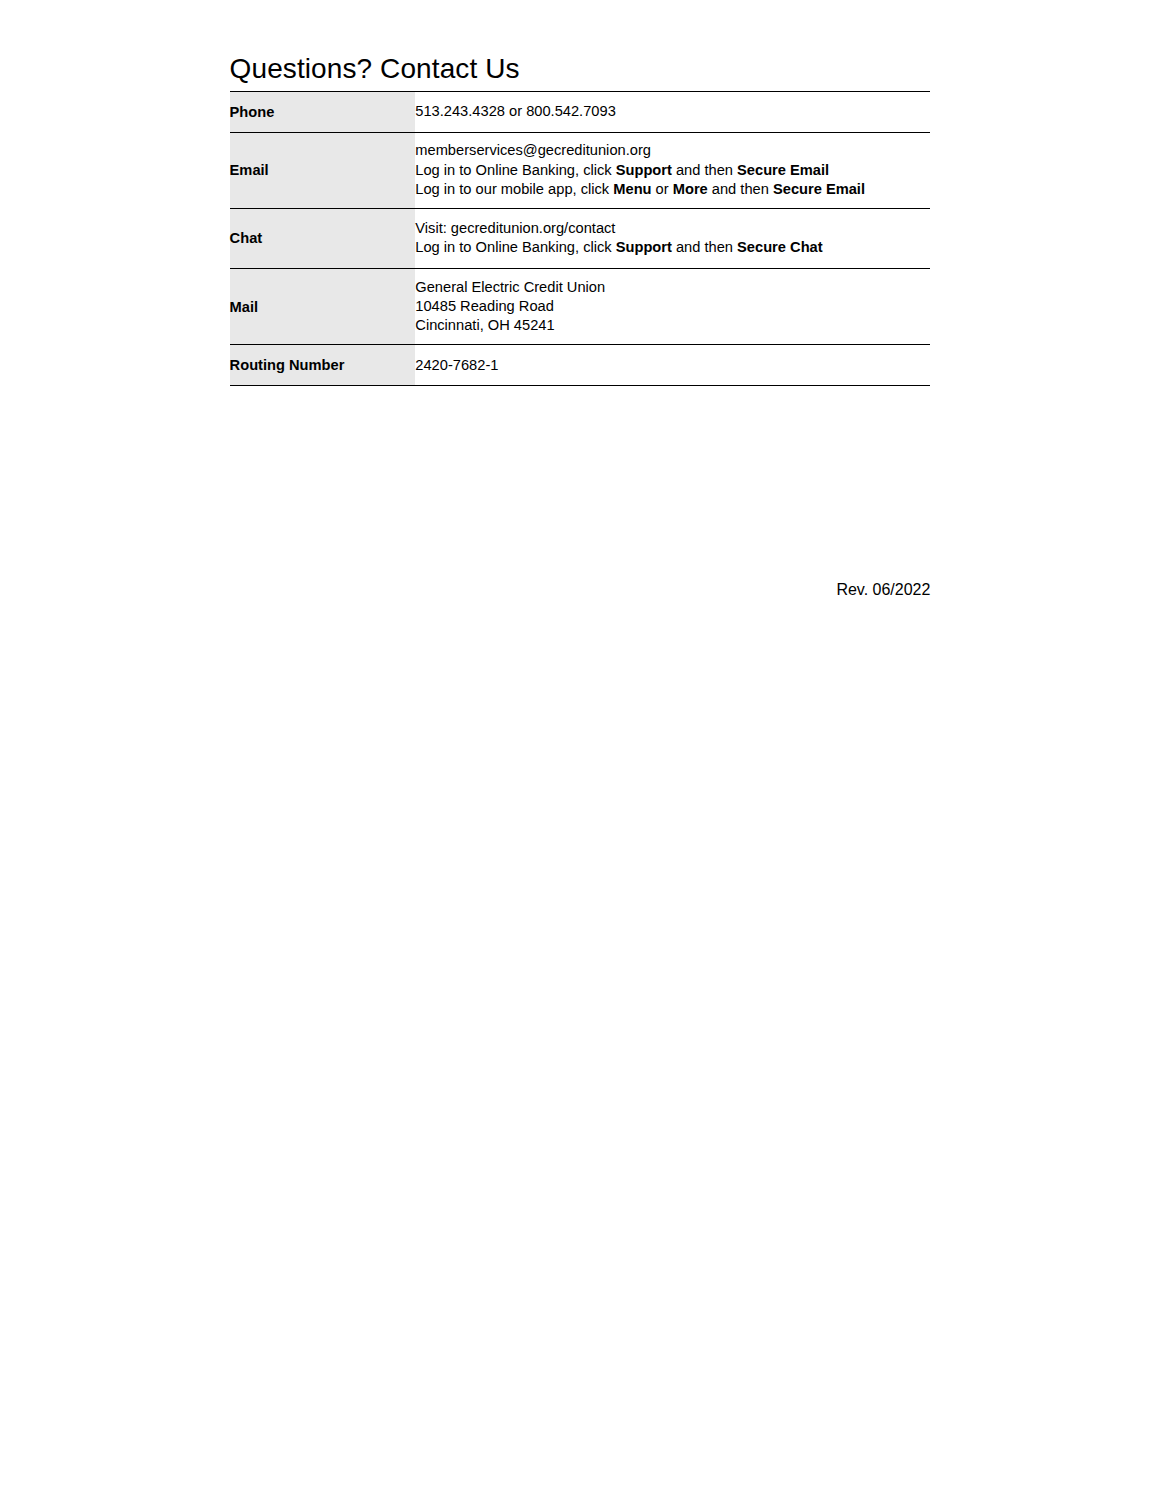Questions? Contact Us
| Phone | 513.243.4328 or 800.542.7093 |
| Email | memberservices@gecreditunion.org Log in to Online Banking, click Support and then Secure Email Log in to our mobile app, click Menu or More and then Secure Email |
| Chat | Visit: gecreditunion.org/contact Log in to Online Banking, click Support and then Secure Chat |
| Mail | General Electric Credit Union 10485 Reading Road Cincinnati, OH 45241 |
| Routing Number | 2420-7682-1 |
Rev. 06/2022